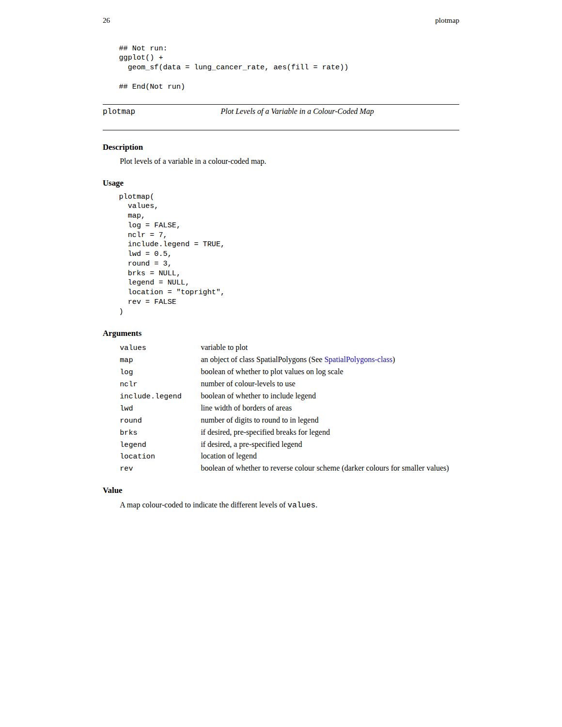26 plotmap
## Not run:
ggplot() +
  geom_sf(data = lung_cancer_rate, aes(fill = rate))

## End(Not run)
plotmap Plot Levels of a Variable in a Colour-Coded Map
Description
Plot levels of a variable in a colour-coded map.
Usage
plotmap(
  values,
  map,
  log = FALSE,
  nclr = 7,
  include.legend = TRUE,
  lwd = 0.5,
  round = 3,
  brks = NULL,
  legend = NULL,
  location = "topright",
  rev = FALSE
)
Arguments
values
variable to plot
map
an object of class SpatialPolygons (See SpatialPolygons-class)
log
boolean of whether to plot values on log scale
nclr
number of colour-levels to use
include.legend
boolean of whether to include legend
lwd
line width of borders of areas
round
number of digits to round to in legend
brks
if desired, pre-specified breaks for legend
legend
if desired, a pre-specified legend
location
location of legend
rev
boolean of whether to reverse colour scheme (darker colours for smaller values)
Value
A map colour-coded to indicate the different levels of values.